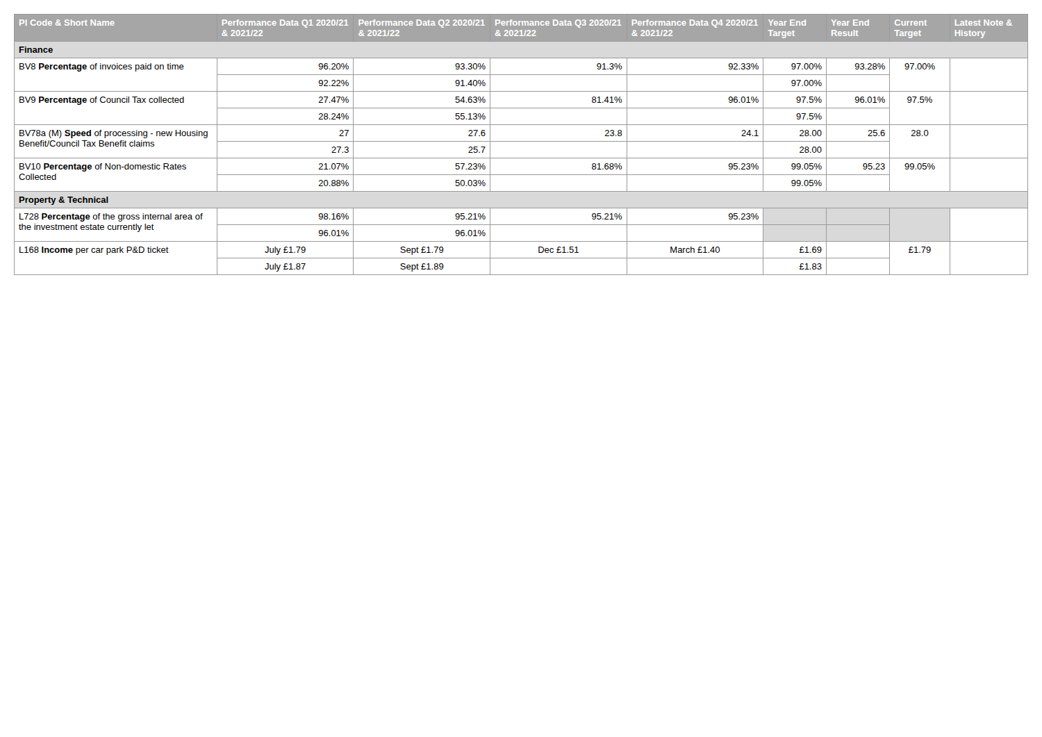| PI Code & Short Name | Performance Data Q1 2020/21 & 2021/22 | Performance Data Q2 2020/21 & 2021/22 | Performance Data Q3 2020/21 & 2021/22 | Performance Data Q4 2020/21 & 2021/22 | Year End Target | Year End Result | Current Target | Latest Note & History |
| --- | --- | --- | --- | --- | --- | --- | --- | --- |
| Finance |
| BV8 Percentage of invoices paid on time | 96.20% | 93.30% | 91.3% | 92.33% | 97.00% | 93.28% | 97.00% | |
| 92.22% | 91.40% | | | 97.00% | |
| BV9 Percentage of Council Tax collected | 27.47% | 54.63% | 81.41% | 96.01% | 97.5% | 96.01% | 97.5% | |
| 28.24% | 55.13% | | | 97.5% | |
| BV78a (M) Speed of processing - new Housing Benefit/Council Tax Benefit claims | 27 | 27.6 | 23.8 | 24.1 | 28.00 | 25.6 | 28.0 | |
| 27.3 | 25.7 | | | 28.00 | |
| BV10 Percentage of Non-domestic Rates Collected | 21.07% | 57.23% | 81.68% | 95.23% | 99.05% | 95.23 | 99.05% | |
| 20.88% | 50.03% | | | 99.05% | |
| Property & Technical |
| L728 Percentage of the gross internal area of the investment estate currently let | 98.16% | 95.21% | 95.21% | 95.23% | | | | |
| 96.01% | 96.01% | | | | |
| L168 Income per car park P&D ticket | July £1.79 | Sept £1.79 | Dec £1.51 | March £1.40 | £1.69 | | £1.79 | |
| July £1.87 | Sept £1.89 | | | £1.83 | |